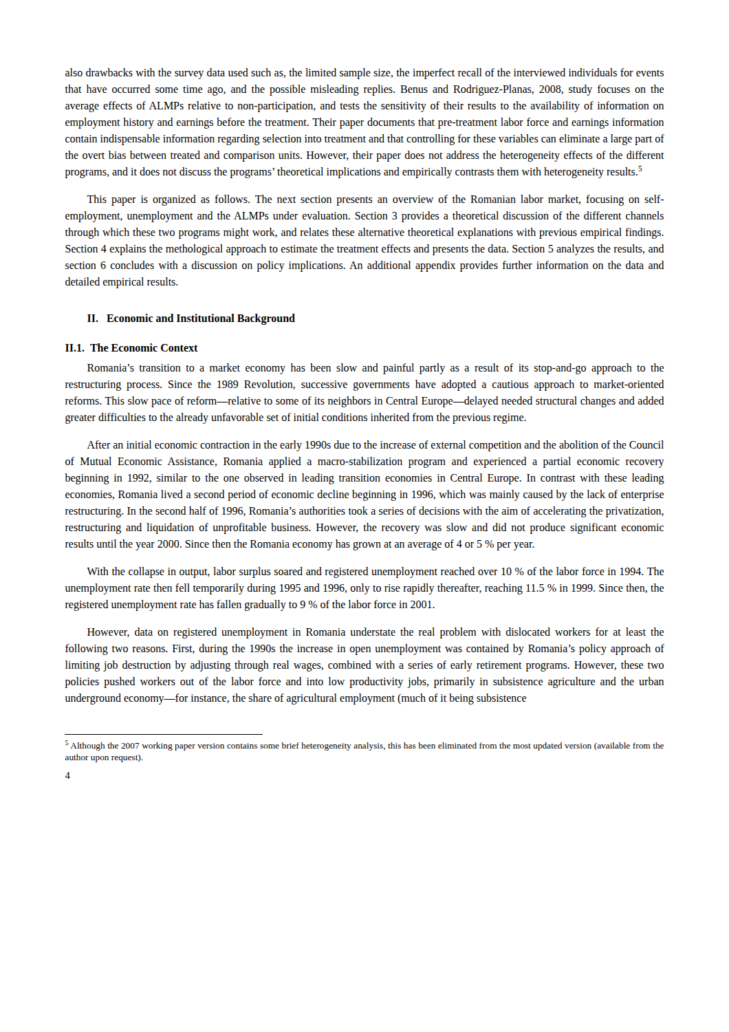also drawbacks with the survey data used such as, the limited sample size, the imperfect recall of the interviewed individuals for events that have occurred some time ago, and the possible misleading replies. Benus and Rodriguez-Planas, 2008, study focuses on the average effects of ALMPs relative to non-participation, and tests the sensitivity of their results to the availability of information on employment history and earnings before the treatment. Their paper documents that pre-treatment labor force and earnings information contain indispensable information regarding selection into treatment and that controlling for these variables can eliminate a large part of the overt bias between treated and comparison units. However, their paper does not address the heterogeneity effects of the different programs, and it does not discuss the programs’ theoretical implications and empirically contrasts them with heterogeneity results.5
This paper is organized as follows. The next section presents an overview of the Romanian labor market, focusing on self-employment, unemployment and the ALMPs under evaluation. Section 3 provides a theoretical discussion of the different channels through which these two programs might work, and relates these alternative theoretical explanations with previous empirical findings. Section 4 explains the methological approach to estimate the treatment effects and presents the data. Section 5 analyzes the results, and section 6 concludes with a discussion on policy implications. An additional appendix provides further information on the data and detailed empirical results.
II. Economic and Institutional Background
II.1. The Economic Context
Romania’s transition to a market economy has been slow and painful partly as a result of its stop-and-go approach to the restructuring process. Since the 1989 Revolution, successive governments have adopted a cautious approach to market-oriented reforms. This slow pace of reform—relative to some of its neighbors in Central Europe—delayed needed structural changes and added greater difficulties to the already unfavorable set of initial conditions inherited from the previous regime.
After an initial economic contraction in the early 1990s due to the increase of external competition and the abolition of the Council of Mutual Economic Assistance, Romania applied a macro-stabilization program and experienced a partial economic recovery beginning in 1992, similar to the one observed in leading transition economies in Central Europe. In contrast with these leading economies, Romania lived a second period of economic decline beginning in 1996, which was mainly caused by the lack of enterprise restructuring. In the second half of 1996, Romania’s authorities took a series of decisions with the aim of accelerating the privatization, restructuring and liquidation of unprofitable business. However, the recovery was slow and did not produce significant economic results until the year 2000. Since then the Romania economy has grown at an average of 4 or 5 % per year.
With the collapse in output, labor surplus soared and registered unemployment reached over 10 % of the labor force in 1994. The unemployment rate then fell temporarily during 1995 and 1996, only to rise rapidly thereafter, reaching 11.5 % in 1999. Since then, the registered unemployment rate has fallen gradually to 9 % of the labor force in 2001.
However, data on registered unemployment in Romania understate the real problem with dislocated workers for at least the following two reasons. First, during the 1990s the increase in open unemployment was contained by Romania’s policy approach of limiting job destruction by adjusting through real wages, combined with a series of early retirement programs. However, these two policies pushed workers out of the labor force and into low productivity jobs, primarily in subsistence agriculture and the urban underground economy—for instance, the share of agricultural employment (much of it being subsistence
5 Although the 2007 working paper version contains some brief heterogeneity analysis, this has been eliminated from the most updated version (available from the author upon request).
4